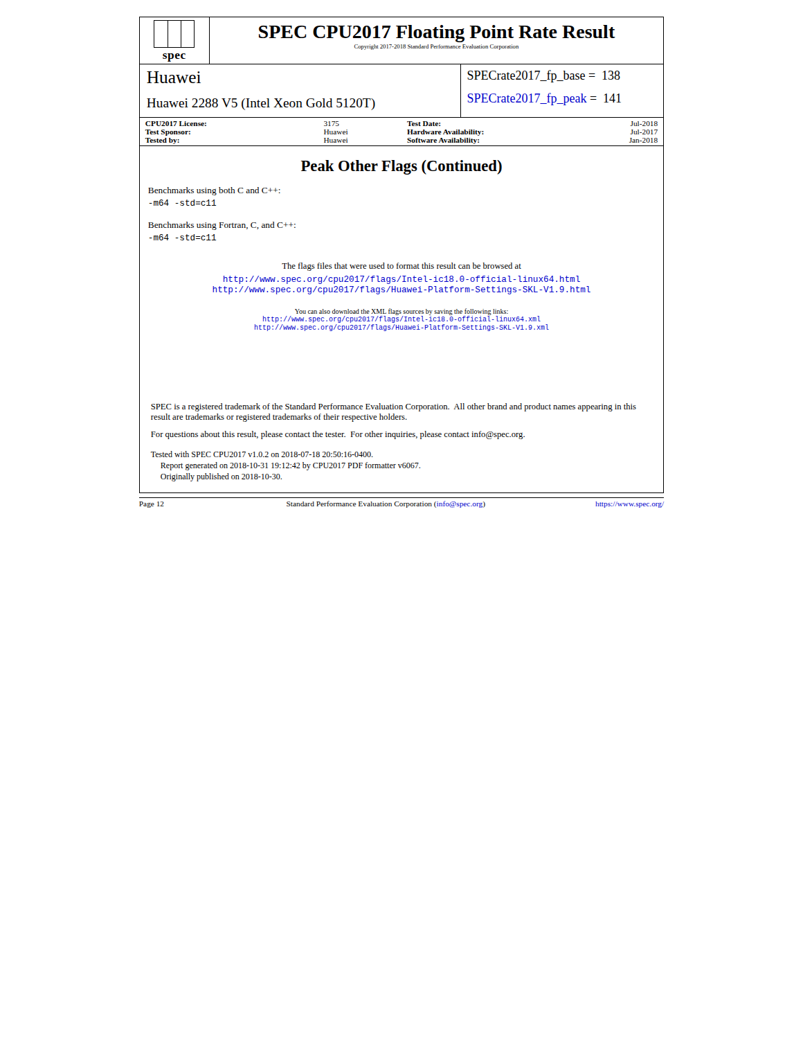spec
SPEC CPU2017 Floating Point Rate Result
Copyright 2017-2018 Standard Performance Evaluation Corporation
Huawei
Huawei 2288 V5 (Intel Xeon Gold 5120T)
SPECrate2017_fp_base = 138
SPECrate2017_fp_peak = 141
| CPU2017 License: | 3175 |
| Test Sponsor: | Huawei |
| Tested by: | Huawei |
| Test Date: | Jul-2018 |
| Hardware Availability: | Jul-2017 |
| Software Availability: | Jan-2018 |
Peak Other Flags (Continued)
Benchmarks using both C and C++:
-m64 -std=c11
Benchmarks using Fortran, C, and C++:
-m64 -std=c11
The flags files that were used to format this result can be browsed at
http://www.spec.org/cpu2017/flags/Intel-ic18.0-official-linux64.html
http://www.spec.org/cpu2017/flags/Huawei-Platform-Settings-SKL-V1.9.html
You can also download the XML flags sources by saving the following links:
http://www.spec.org/cpu2017/flags/Intel-ic18.0-official-linux64.xml
http://www.spec.org/cpu2017/flags/Huawei-Platform-Settings-SKL-V1.9.xml
SPEC is a registered trademark of the Standard Performance Evaluation Corporation. All other brand and product names appearing in this result are trademarks or registered trademarks of their respective holders.
For questions about this result, please contact the tester. For other inquiries, please contact info@spec.org.
Tested with SPEC CPU2017 v1.0.2 on 2018-07-18 20:50:16-0400.
Report generated on 2018-10-31 19:12:42 by CPU2017 PDF formatter v6067.
Originally published on 2018-10-30.
Page 12
Standard Performance Evaluation Corporation (info@spec.org)
https://www.spec.org/